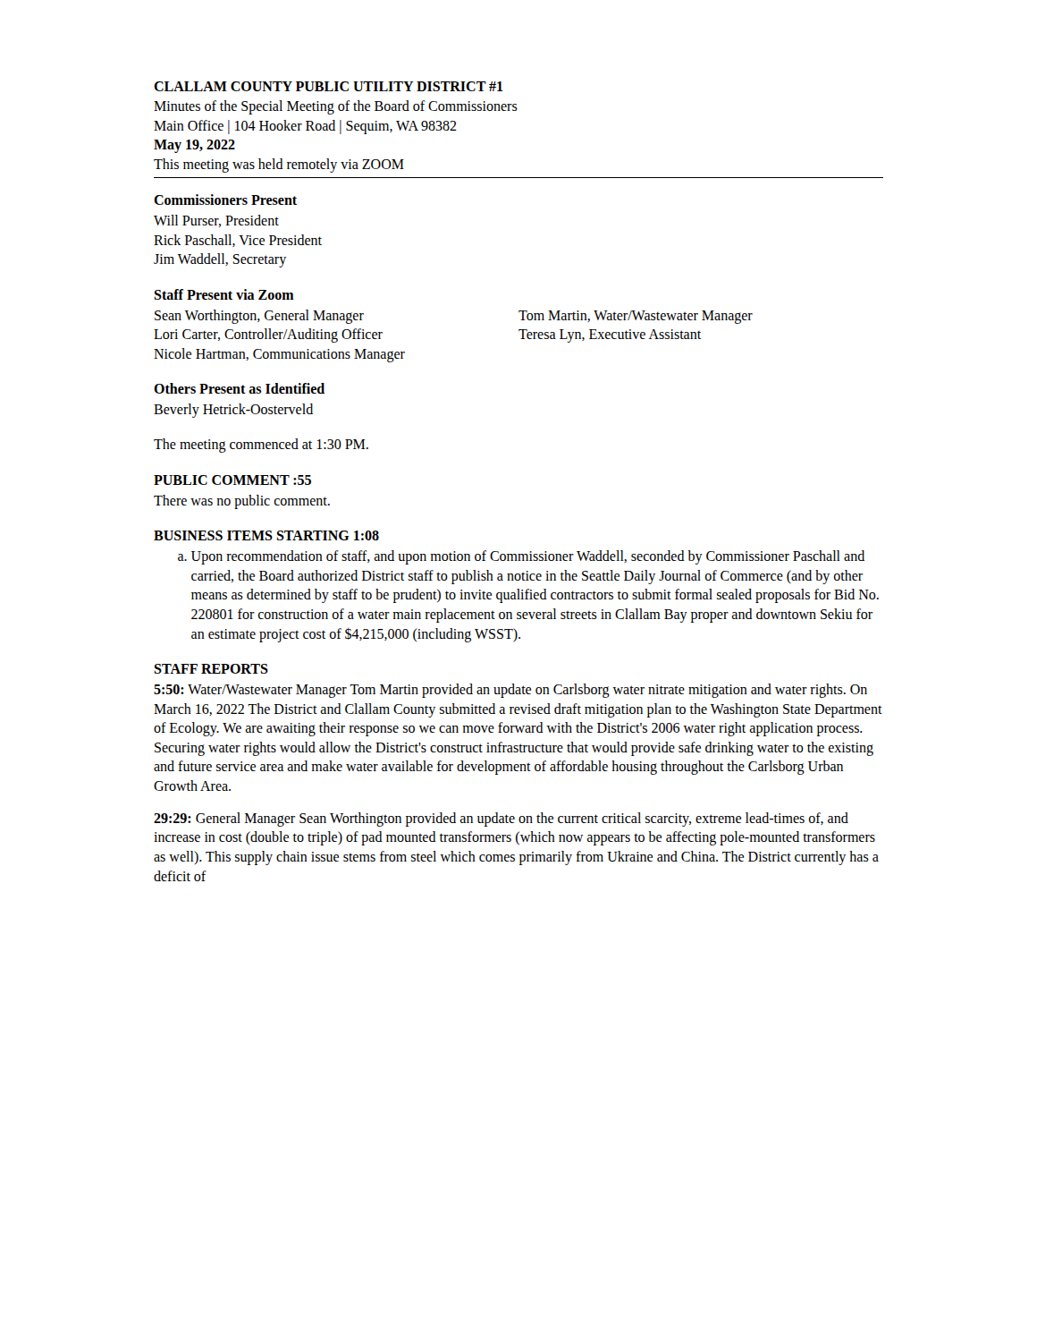CLALLAM COUNTY PUBLIC UTILITY DISTRICT #1
Minutes of the Special Meeting of the Board of Commissioners
Main Office | 104 Hooker Road | Sequim, WA 98382
May 19, 2022
This meeting was held remotely via ZOOM
Commissioners Present
Will Purser, President
Rick Paschall, Vice President
Jim Waddell, Secretary
Staff Present via Zoom
| Sean Worthington, General Manager | Tom Martin, Water/Wastewater Manager |
| Lori Carter, Controller/Auditing Officer | Teresa Lyn, Executive Assistant |
| Nicole Hartman, Communications Manager | |
Others Present as Identified
Beverly Hetrick-Oosterveld
The meeting commenced at 1:30 PM.
PUBLIC COMMENT :55
There was no public comment.
BUSINESS ITEMS STARTING 1:08
Upon recommendation of staff, and upon motion of Commissioner Waddell, seconded by Commissioner Paschall and carried, the Board authorized District staff to publish a notice in the Seattle Daily Journal of Commerce (and by other means as determined by staff to be prudent) to invite qualified contractors to submit formal sealed proposals for Bid No. 220801 for construction of a water main replacement on several streets in Clallam Bay proper and downtown Sekiu for an estimate project cost of $4,215,000 (including WSST).
STAFF REPORTS
5:50: Water/Wastewater Manager Tom Martin provided an update on Carlsborg water nitrate mitigation and water rights. On March 16, 2022 The District and Clallam County submitted a revised draft mitigation plan to the Washington State Department of Ecology. We are awaiting their response so we can move forward with the District's 2006 water right application process. Securing water rights would allow the District's construct infrastructure that would provide safe drinking water to the existing and future service area and make water available for development of affordable housing throughout the Carlsborg Urban Growth Area.
29:29: General Manager Sean Worthington provided an update on the current critical scarcity, extreme lead-times of, and increase in cost (double to triple) of pad mounted transformers (which now appears to be affecting pole-mounted transformers as well). This supply chain issue stems from steel which comes primarily from Ukraine and China. The District currently has a deficit of